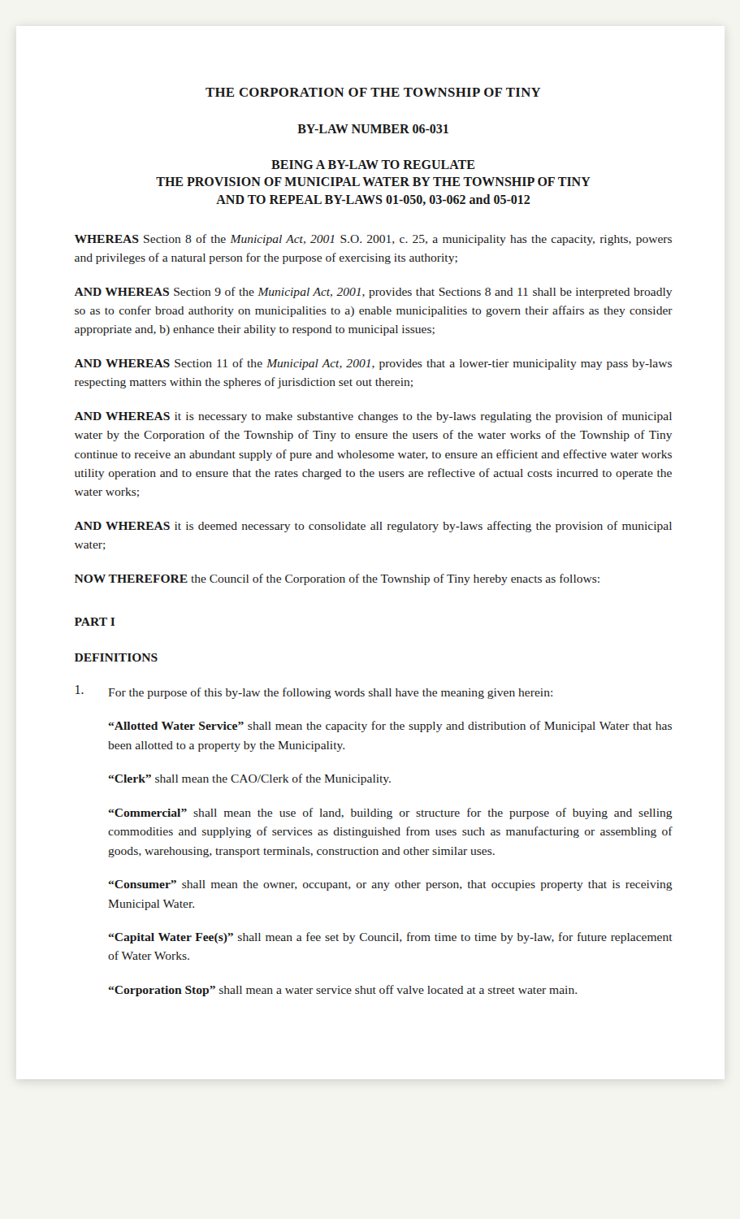THE CORPORATION OF THE TOWNSHIP OF TINY
BY-LAW NUMBER 06-031
BEING A BY-LAW TO REGULATE
THE PROVISION OF MUNICIPAL WATER BY THE TOWNSHIP OF TINY
AND TO REPEAL BY-LAWS 01-050, 03-062 and 05-012
WHEREAS Section 8 of the Municipal Act, 2001 S.O. 2001, c. 25, a municipality has the capacity, rights, powers and privileges of a natural person for the purpose of exercising its authority;
AND WHEREAS Section 9 of the Municipal Act, 2001, provides that Sections 8 and 11 shall be interpreted broadly so as to confer broad authority on municipalities to a) enable municipalities to govern their affairs as they consider appropriate and, b) enhance their ability to respond to municipal issues;
AND WHEREAS Section 11 of the Municipal Act, 2001, provides that a lower-tier municipality may pass by-laws respecting matters within the spheres of jurisdiction set out therein;
AND WHEREAS it is necessary to make substantive changes to the by-laws regulating the provision of municipal water by the Corporation of the Township of Tiny to ensure the users of the water works of the Township of Tiny continue to receive an abundant supply of pure and wholesome water, to ensure an efficient and effective water works utility operation and to ensure that the rates charged to the users are reflective of actual costs incurred to operate the water works;
AND WHEREAS it is deemed necessary to consolidate all regulatory by-laws affecting the provision of municipal water;
NOW THEREFORE the Council of the Corporation of the Township of Tiny hereby enacts as follows:
PART I
DEFINITIONS
1.
For the purpose of this by-law the following words shall have the meaning given herein:
“Allotted Water Service” shall mean the capacity for the supply and distribution of Municipal Water that has been allotted to a property by the Municipality.
“Clerk” shall mean the CAO/Clerk of the Municipality.
“Commercial” shall mean the use of land, building or structure for the purpose of buying and selling commodities and supplying of services as distinguished from uses such as manufacturing or assembling of goods, warehousing, transport terminals, construction and other similar uses.
“Consumer” shall mean the owner, occupant, or any other person, that occupies property that is receiving Municipal Water.
“Capital Water Fee(s)” shall mean a fee set by Council, from time to time by by-law, for future replacement of Water Works.
“Corporation Stop” shall mean a water service shut off valve located at a street water main.